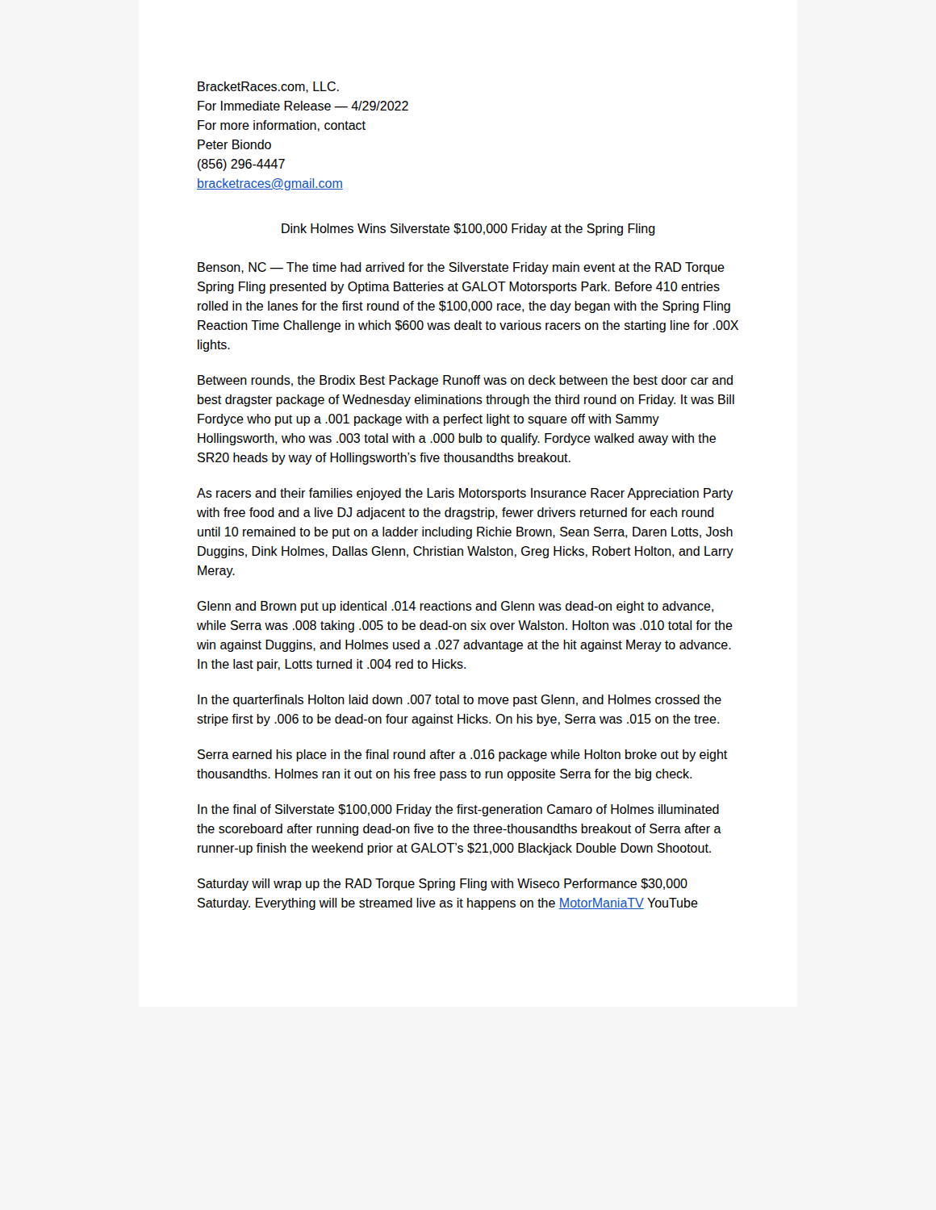BracketRaces.com, LLC.
For Immediate Release — 4/29/2022
For more information, contact
Peter Biondo
(856) 296-4447
bracketraces@gmail.com
Dink Holmes Wins Silverstate $100,000 Friday at the Spring Fling
Benson, NC — The time had arrived for the Silverstate Friday main event at the RAD Torque Spring Fling presented by Optima Batteries at GALOT Motorsports Park. Before 410 entries rolled in the lanes for the first round of the $100,000 race, the day began with the Spring Fling Reaction Time Challenge in which $600 was dealt to various racers on the starting line for .00X lights.
Between rounds, the Brodix Best Package Runoff was on deck between the best door car and best dragster package of Wednesday eliminations through the third round on Friday. It was Bill Fordyce who put up a .001 package with a perfect light to square off with Sammy Hollingsworth, who was .003 total with a .000 bulb to qualify. Fordyce walked away with the SR20 heads by way of Hollingsworth’s five thousandths breakout.
As racers and their families enjoyed the Laris Motorsports Insurance Racer Appreciation Party with free food and a live DJ adjacent to the dragstrip, fewer drivers returned for each round until 10 remained to be put on a ladder including Richie Brown, Sean Serra, Daren Lotts, Josh Duggins, Dink Holmes, Dallas Glenn, Christian Walston, Greg Hicks, Robert Holton, and Larry Meray.
Glenn and Brown put up identical .014 reactions and Glenn was dead-on eight to advance, while Serra was .008 taking .005 to be dead-on six over Walston. Holton was .010 total for the win against Duggins, and Holmes used a .027 advantage at the hit against Meray to advance. In the last pair, Lotts turned it .004 red to Hicks.
In the quarterfinals Holton laid down .007 total to move past Glenn, and Holmes crossed the stripe first by .006 to be dead-on four against Hicks. On his bye, Serra was .015 on the tree.
Serra earned his place in the final round after a .016 package while Holton broke out by eight thousandths. Holmes ran it out on his free pass to run opposite Serra for the big check.
In the final of Silverstate $100,000 Friday the first-generation Camaro of Holmes illuminated the scoreboard after running dead-on five to the three-thousandths breakout of Serra after a runner-up finish the weekend prior at GALOT’s $21,000 Blackjack Double Down Shootout.
Saturday will wrap up the RAD Torque Spring Fling with Wiseco Performance $30,000 Saturday. Everything will be streamed live as it happens on the MotorManiaTV YouTube